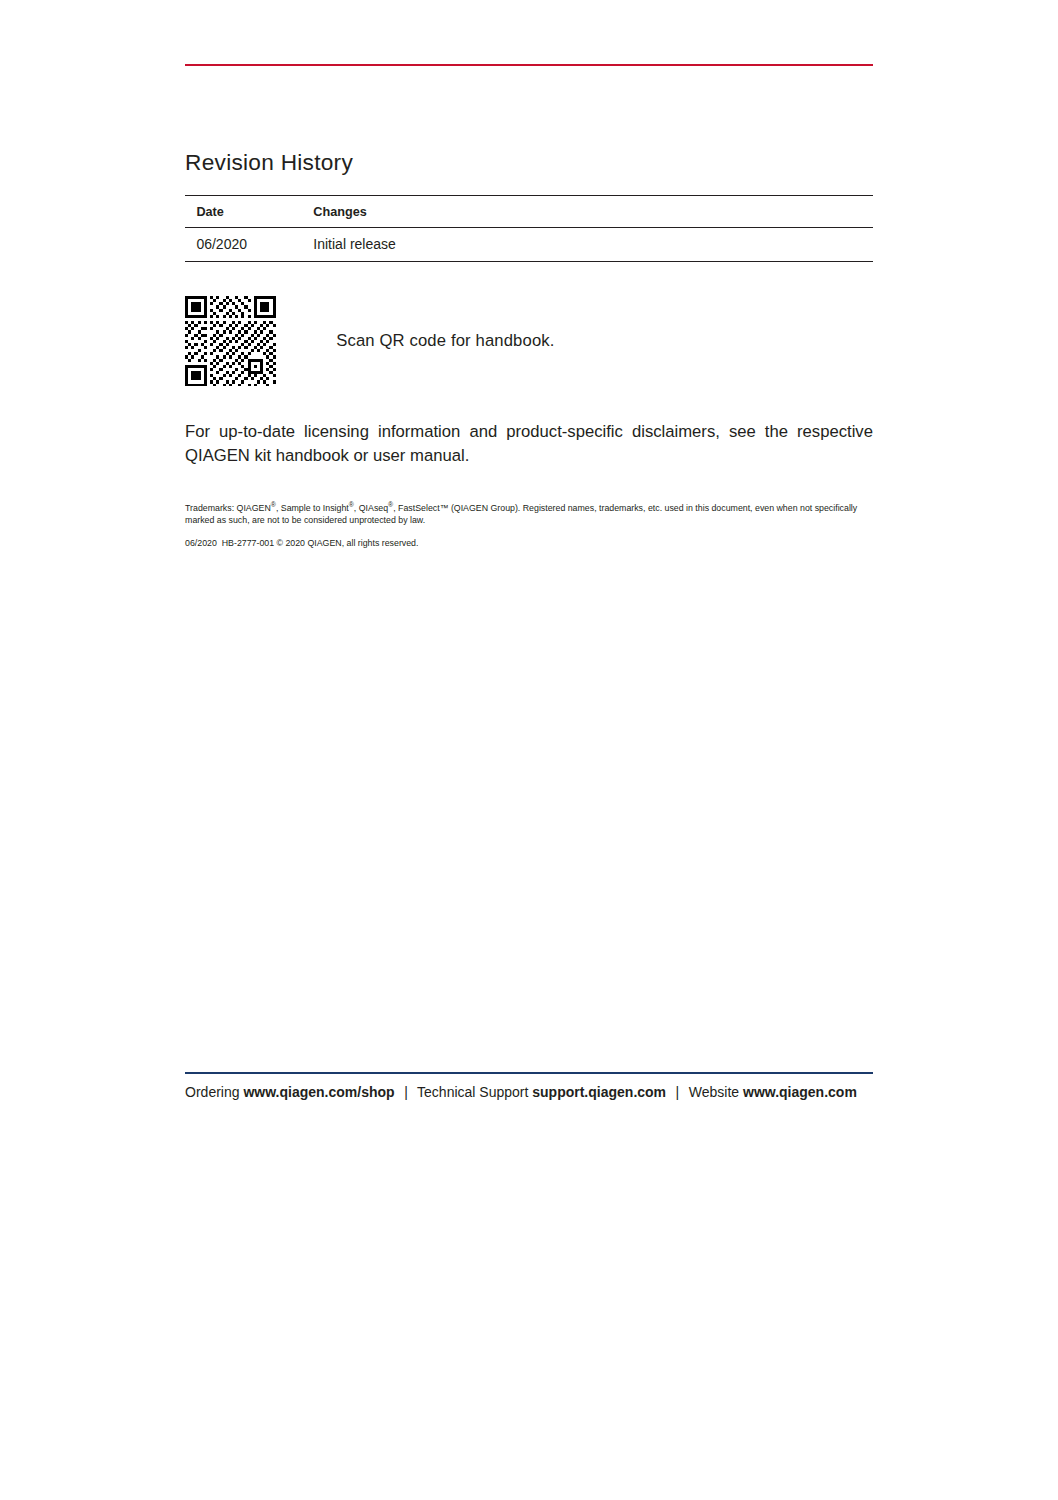Revision History
| Date | Changes |
| --- | --- |
| 06/2020 | Initial release |
Scan QR code for handbook.
For up-to-date licensing information and product-specific disclaimers, see the respective QIAGEN kit handbook or user manual.
Trademarks: QIAGEN®, Sample to Insight®, QIAseq®, FastSelect™ (QIAGEN Group). Registered names, trademarks, etc. used in this document, even when not specifically marked as such, are not to be considered unprotected by law.
06/2020 HB-2777-001 © 2020 QIAGEN, all rights reserved.
Ordering www.qiagen.com/shop | Technical Support support.qiagen.com | Website www.qiagen.com